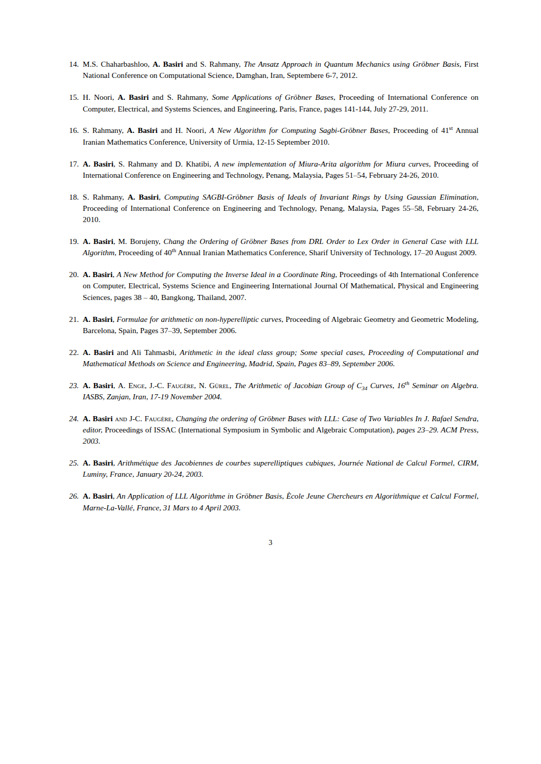14. M.S. Chaharbashloo, A. Basiri and S. Rahmany, The Ansatz Approach in Quantum Mechanics using Gröbner Basis, First National Conference on Computational Science, Damghan, Iran, Septembere 6-7, 2012.
15. H. Noori, A. Basiri and S. Rahmany, Some Applications of Gröbner Bases, Proceeding of International Conference on Computer, Electrical, and Systems Sciences, and Engineering, Paris, France, pages 141-144, July 27-29, 2011.
16. S. Rahmany, A. Basiri and H. Noori, A New Algorithm for Computing Sagbi-Gröbner Bases, Proceeding of 41st Annual Iranian Mathematics Conference, University of Urmia, 12-15 September 2010.
17. A. Basiri, S. Rahmany and D. Khatibi, A new implementation of Miura-Arita algorithm for Miura curves, Proceeding of International Conference on Engineering and Technology, Penang, Malaysia, Pages 51–54, February 24-26, 2010.
18. S. Rahmany, A. Basiri, Computing SAGBI-Gröbner Basis of Ideals of Invariant Rings by Using Gaussian Elimination, Proceeding of International Conference on Engineering and Technology, Penang, Malaysia, Pages 55–58, February 24-26, 2010.
19. A. Basiri, M. Borujeny, Chang the Ordering of Gröbner Bases from DRL Order to Lex Order in General Case with LLL Algorithm, Proceeding of 40th Annual Iranian Mathematics Conference, Sharif University of Technology, 17–20 August 2009.
20. A. Basiri, A New Method for Computing the Inverse Ideal in a Coordinate Ring, Proceedings of 4th International Conference on Computer, Electrical, Systems Science and Engineering International Journal Of Mathematical, Physical and Engineering Sciences, pages 38 – 40, Bangkong, Thailand, 2007.
21. A. Basiri, Formulae for arithmetic on non-hyperelliptic curves, Proceeding of Algebraic Geometry and Geometric Modeling, Barcelona, Spain, Pages 37–39, September 2006.
22. A. Basiri and Ali Tahmasbi, Arithmetic in the ideal class group; Some special cases, Proceeding of Computational and Mathematical Methods on Science and Engineering, Madrid, Spain, Pages 83–89, September 2006.
23. A. Basiri, A. Enge, J.-C. Faugère, N. Gürel, The Arithmetic of Jacobian Group of C34 Curves, 16th Seminar on Algebra. IASBS, Zanjan, Iran, 17-19 November 2004.
24. A. Basiri and J-C. Faugère, Changing the ordering of Gröbner Bases with LLL: Case of Two Variables In J. Rafael Sendra, editor, Proceedings of ISSAC (International Symposium in Symbolic and Algebraic Computation), pages 23–29. ACM Press, 2003.
25. A. Basiri, Arithmétique des Jacobiennes de courbes superelliptiques cubiques, Journée National de Calcul Formel, CIRM, Luminy, France, January 20-24, 2003.
26. A. Basiri, An Application of LLL Algorithme in Gröbner Basis, Ècole Jeune Chercheurs en Algorithmique et Calcul Formel, Marne-La-Vallé, France, 31 Mars to 4 April 2003.
3